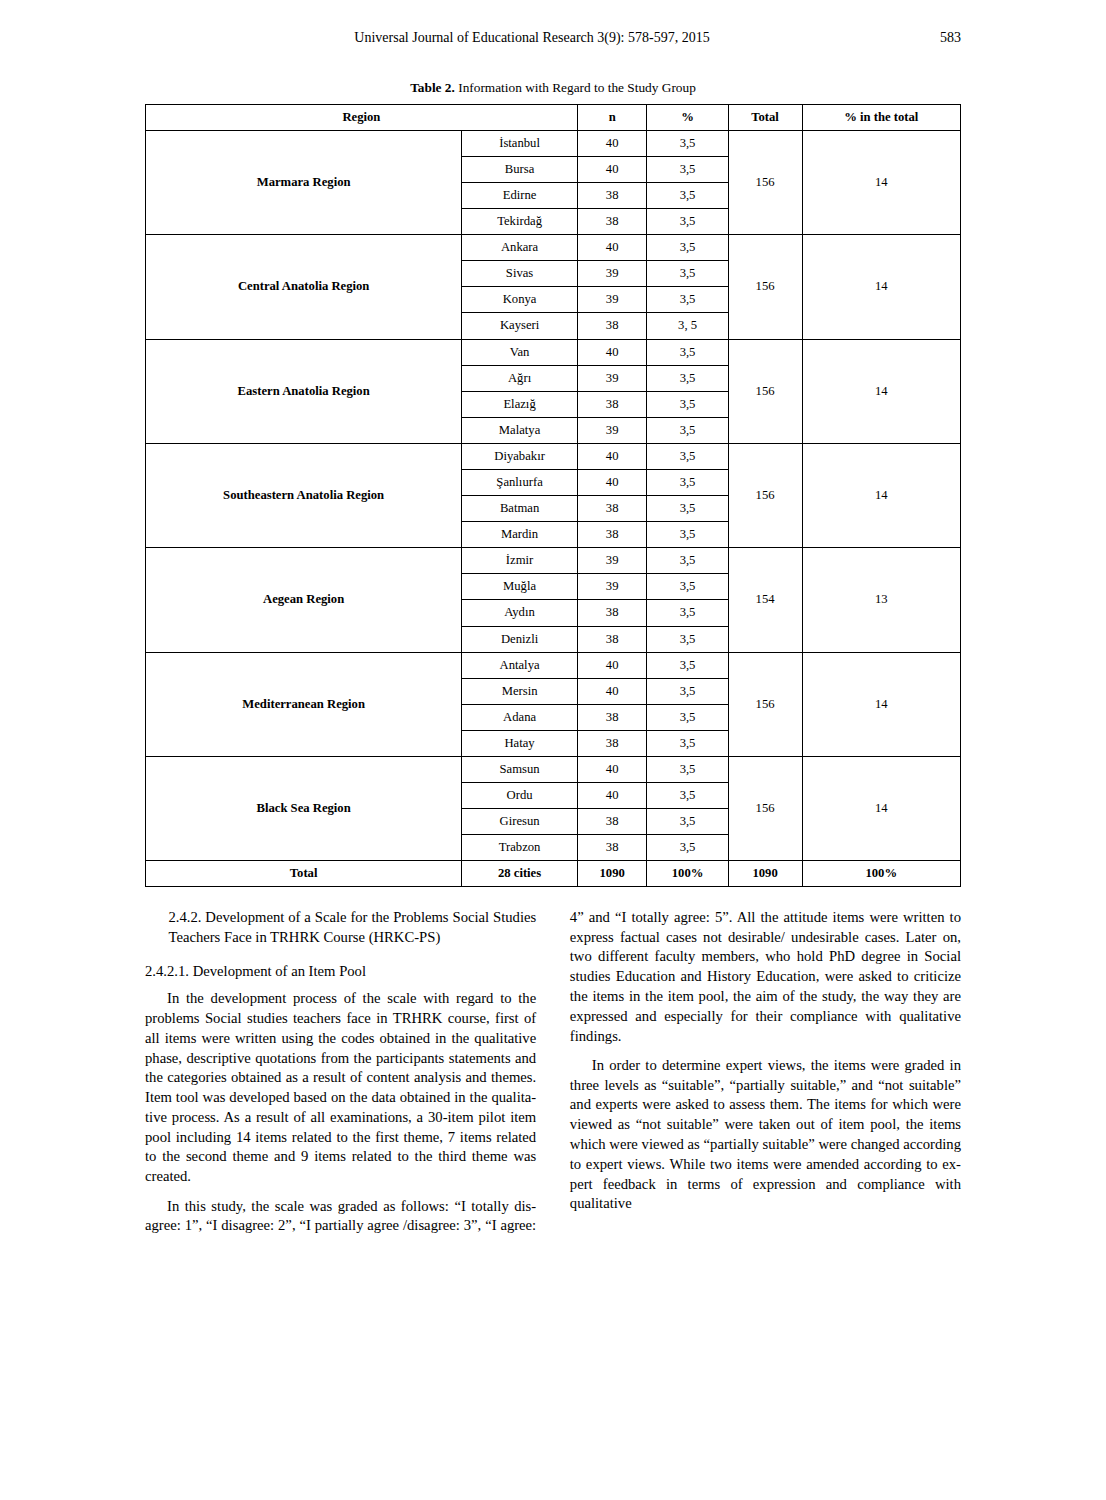Universal Journal of Educational Research 3(9): 578-597, 2015 583
Table 2. Information with Regard to the Study Group
| Region | n | % | Total | % in the total |
| --- | --- | --- | --- | --- |
| Marmara Region | İstanbul | 40 | 3,5 | 156 | 14 |
| Bursa | 40 | 3,5 |
| Edirne | 38 | 3,5 |
| Tekirdağ | 38 | 3,5 |
| Central Anatolia Region | Ankara | 40 | 3,5 | 156 | 14 |
| Sivas | 39 | 3,5 |
| Konya | 39 | 3,5 |
| Kayseri | 38 | 3, 5 |
| Eastern Anatolia Region | Van | 40 | 3,5 | 156 | 14 |
| Ağrı | 39 | 3,5 |
| Elazığ | 38 | 3,5 |
| Malatya | 39 | 3,5 |
| Southeastern Anatolia Region | Diyabakır | 40 | 3,5 | 156 | 14 |
| Şanlıurfa | 40 | 3,5 |
| Batman | 38 | 3,5 |
| Mardin | 38 | 3,5 |
| Aegean Region | İzmir | 39 | 3,5 | 154 | 13 |
| Muğla | 39 | 3,5 |
| Aydın | 38 | 3,5 |
| Denizli | 38 | 3,5 |
| Mediterranean Region | Antalya | 40 | 3,5 | 156 | 14 |
| Mersin | 40 | 3,5 |
| Adana | 38 | 3,5 |
| Hatay | 38 | 3,5 |
| Black Sea Region | Samsun | 40 | 3,5 | 156 | 14 |
| Ordu | 40 | 3,5 |
| Giresun | 38 | 3,5 |
| Trabzon | 38 | 3,5 |
| Total | 28 cities | 1090 | 100% | 1090 | 100% |
2.4.2. Development of a Scale for the Problems Social Studies Teachers Face in TRHRK Course (HRKC-PS)
2.4.2.1. Development of an Item Pool
In the development process of the scale with regard to the problems Social studies teachers face in TRHRK course, first of all items were written using the codes obtained in the qualitative phase, descriptive quotations from the participants statements and the categories obtained as a result of content analysis and themes. Item tool was developed based on the data obtained in the qualitative process. As a result of all examinations, a 30-item pilot item pool including 14 items related to the first theme, 7 items related to the second theme and 9 items related to the third theme was created.
In this study, the scale was graded as follows: “I totally disagree: 1”, “I disagree: 2”, “I partially agree /disagree: 3”, “I agree: 4” and “I totally agree: 5”. All the attitude items were written to express factual cases not desirable/ undesirable cases. Later on, two different faculty members, who hold PhD degree in Social studies Education and History Education, were asked to criticize the items in the item pool, the aim of the study, the way they are expressed and especially for their compliance with qualitative findings.
In order to determine expert views, the items were graded in three levels as “suitable”, “partially suitable,” and “not suitable” and experts were asked to assess them. The items for which were viewed as “not suitable” were taken out of item pool, the items which were viewed as “partially suitable” were changed according to expert views. While two items were amended according to expert feedback in terms of expression and compliance with qualitative